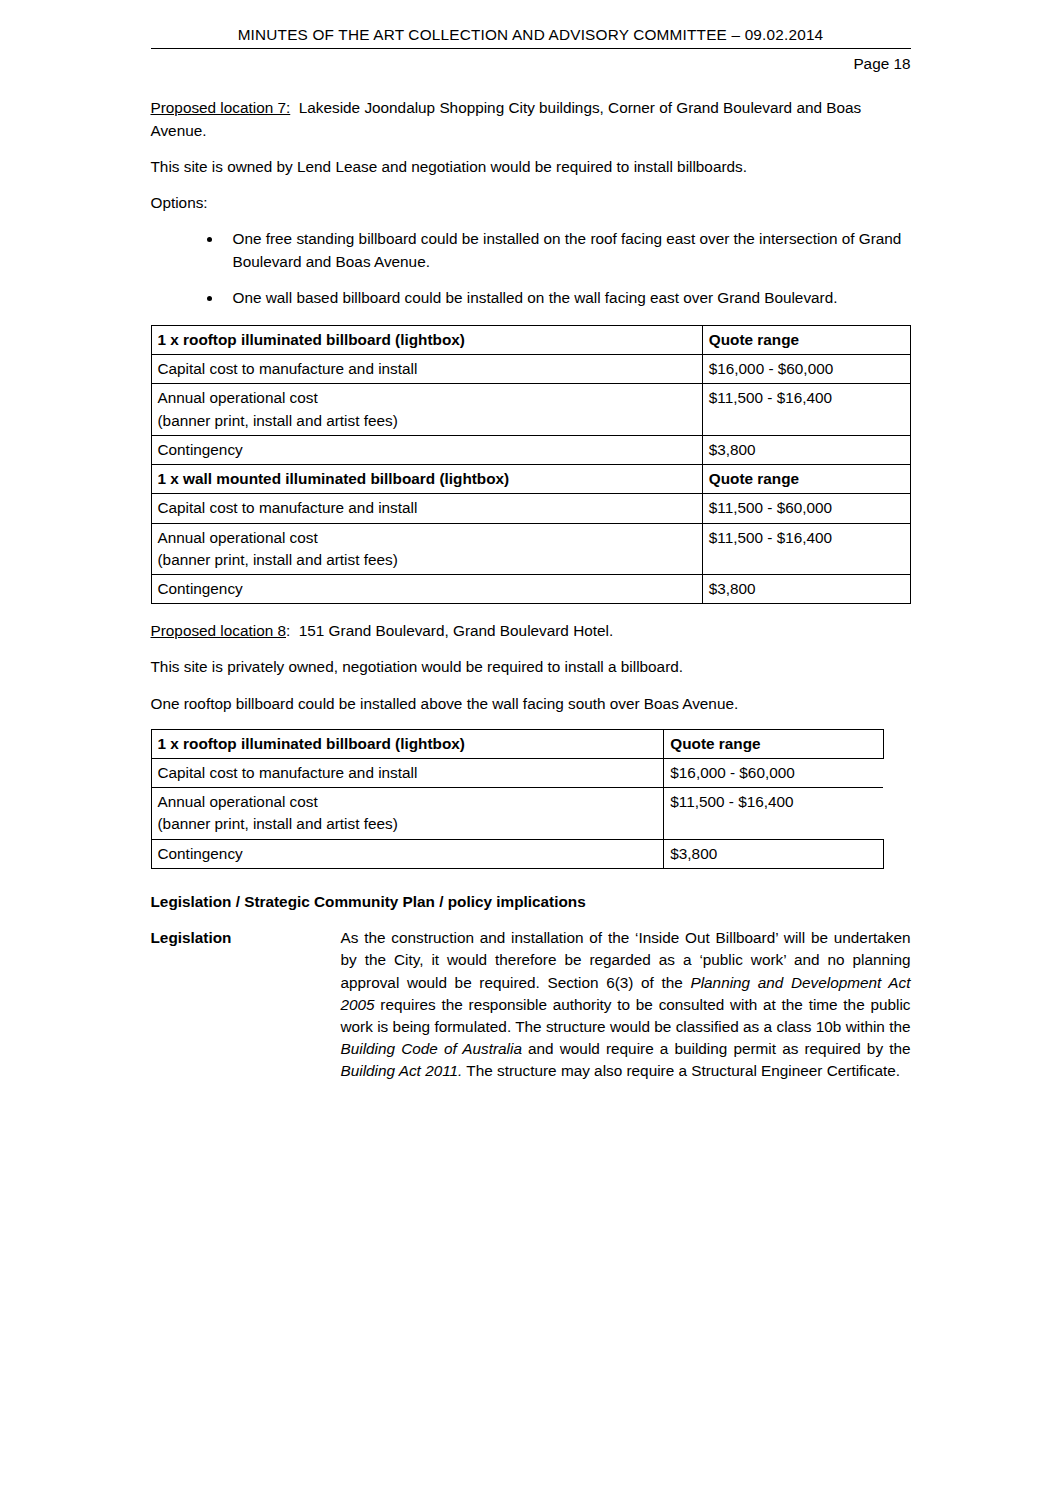MINUTES OF THE ART COLLECTION AND ADVISORY COMMITTEE – 09.02.2014
Page 18
Proposed location 7: Lakeside Joondalup Shopping City buildings, Corner of Grand Boulevard and Boas Avenue.
This site is owned by Lend Lease and negotiation would be required to install billboards.
Options:
One free standing billboard could be installed on the roof facing east over the intersection of Grand Boulevard and Boas Avenue.
One wall based billboard could be installed on the wall facing east over Grand Boulevard.
| 1 x rooftop illuminated billboard (lightbox) | Quote range |
| --- | --- |
| Capital cost to manufacture and install | $16,000 - $60,000 |
| Annual operational cost (banner print, install and artist fees) | $11,500 - $16,400 |
| Contingency | $3,800 |
| 1 x wall mounted illuminated billboard (lightbox) | Quote range |
| Capital cost to manufacture and install | $11,500 - $60,000 |
| Annual operational cost (banner print, install and artist fees) | $11,500 - $16,400 |
| Contingency | $3,800 |
Proposed location 8: 151 Grand Boulevard, Grand Boulevard Hotel.
This site is privately owned, negotiation would be required to install a billboard.
One rooftop billboard could be installed above the wall facing south over Boas Avenue.
| 1 x rooftop illuminated billboard (lightbox) | Quote range | |
| Capital cost to manufacture and install | $16,000 - $60,000 | |
| Annual operational cost (banner print, install and artist fees) | $11,500 - $16,400 | |
| Contingency | $3,800 | |
Legislation / Strategic Community Plan / policy implications
Legislation
As the construction and installation of the ‘Inside Out Billboard’ will be undertaken by the City, it would therefore be regarded as a ‘public work’ and no planning approval would be required. Section 6(3) of the Planning and Development Act 2005 requires the responsible authority to be consulted with at the time the public work is being formulated. The structure would be classified as a class 10b within the Building Code of Australia and would require a building permit as required by the Building Act 2011. The structure may also require a Structural Engineer Certificate.